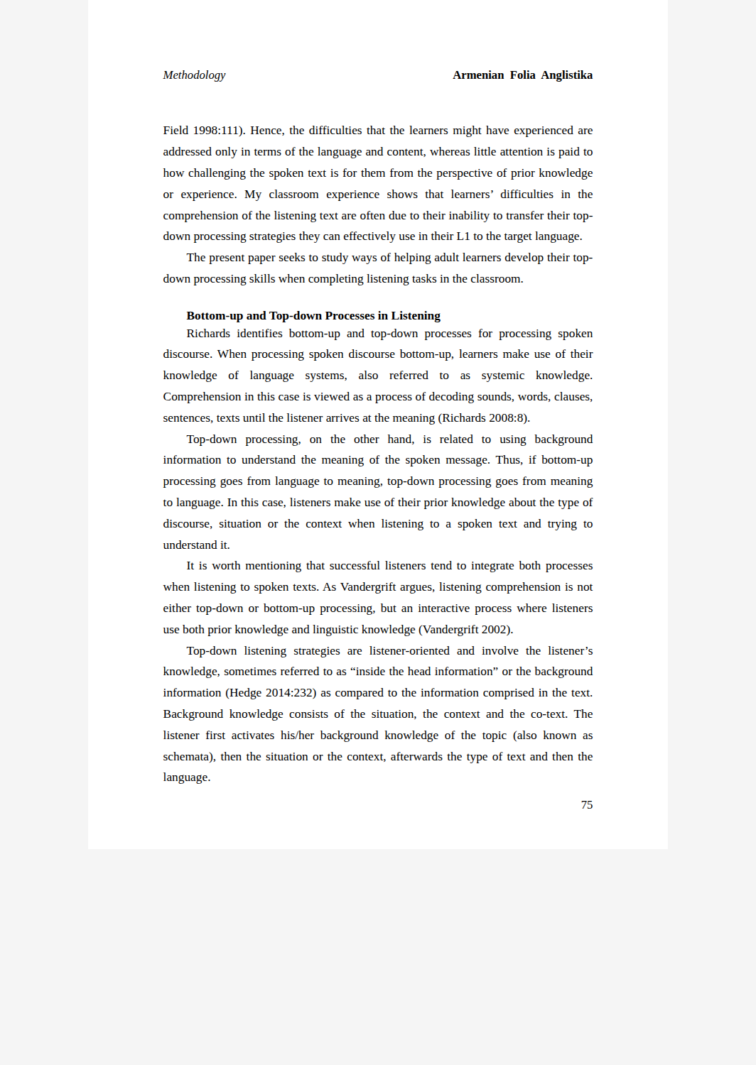Methodology Armenian Folia Anglistika
Field 1998:111). Hence, the difficulties that the learners might have experienced are addressed only in terms of the language and content, whereas little attention is paid to how challenging the spoken text is for them from the perspective of prior knowledge or experience. My classroom experience shows that learners’ difficulties in the comprehension of the listening text are often due to their inability to transfer their top-down processing strategies they can effectively use in their L1 to the target language.
The present paper seeks to study ways of helping adult learners develop their top-down processing skills when completing listening tasks in the classroom.
Bottom-up and Top-down Processes in Listening
Richards identifies bottom-up and top-down processes for processing spoken discourse. When processing spoken discourse bottom-up, learners make use of their knowledge of language systems, also referred to as systemic knowledge. Comprehension in this case is viewed as a process of decoding sounds, words, clauses, sentences, texts until the listener arrives at the meaning (Richards 2008:8).
Top-down processing, on the other hand, is related to using background information to understand the meaning of the spoken message. Thus, if bottom-up processing goes from language to meaning, top-down processing goes from meaning to language. In this case, listeners make use of their prior knowledge about the type of discourse, situation or the context when listening to a spoken text and trying to understand it.
It is worth mentioning that successful listeners tend to integrate both processes when listening to spoken texts. As Vandergrift argues, listening comprehension is not either top-down or bottom-up processing, but an interactive process where listeners use both prior knowledge and linguistic knowledge (Vandergrift 2002).
Top-down listening strategies are listener-oriented and involve the listener’s knowledge, sometimes referred to as “inside the head information” or the background information (Hedge 2014:232) as compared to the information comprised in the text. Background knowledge consists of the situation, the context and the co-text. The listener first activates his/her background knowledge of the topic (also known as schemata), then the situation or the context, afterwards the type of text and then the language.
75